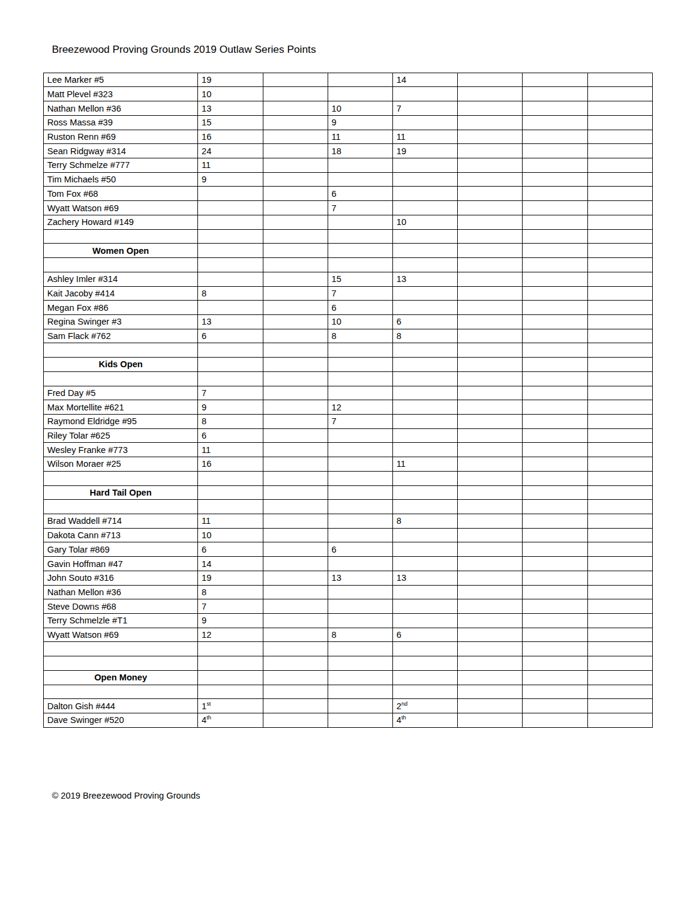Breezewood Proving Grounds 2019 Outlaw Series Points
| Lee Marker #5 | 19 | | | 14 | | | |
| Matt Plevel #323 | 10 | | | | | | |
| Nathan Mellon #36 | 13 | | 10 | 7 | | | |
| Ross Massa #39 | 15 | | 9 | | | | |
| Ruston Renn #69 | 16 | | 11 | 11 | | | |
| Sean Ridgway #314 | 24 | | 18 | 19 | | | |
| Terry Schmelze #777 | 11 | | | | | | |
| Tim Michaels #50 | 9 | | | | | | |
| Tom Fox #68 | | | 6 | | | | |
| Wyatt Watson #69 | | | 7 | | | | |
| Zachery Howard #149 | | | | 10 | | | |
| Women Open | | | | | | | |
| Ashley Imler #314 | | | 15 | 13 | | | |
| Kait Jacoby #414 | 8 | | 7 | | | | |
| Megan Fox #86 | | | 6 | | | | |
| Regina Swinger #3 | 13 | | 10 | 6 | | | |
| Sam Flack #762 | 6 | | 8 | 8 | | | |
| Kids Open | | | | | | | |
| Fred Day #5 | 7 | | | | | | |
| Max Mortellite #621 | 9 | | 12 | | | | |
| Raymond Eldridge #95 | 8 | | 7 | | | | |
| Riley Tolar #625 | 6 | | | | | | |
| Wesley Franke #773 | 11 | | | | | | |
| Wilson Moraer #25 | 16 | | | 11 | | | |
| Hard Tail Open | | | | | | | |
| Brad Waddell #714 | 11 | | | 8 | | | |
| Dakota Cann #713 | 10 | | | | | | |
| Gary Tolar #869 | 6 | | 6 | | | | |
| Gavin Hoffman #47 | 14 | | | | | | |
| John Souto #316 | 19 | | 13 | 13 | | | |
| Nathan Mellon #36 | 8 | | | | | | |
| Steve Downs #68 | 7 | | | | | | |
| Terry Schmelzle #T1 | 9 | | | | | | |
| Wyatt Watson #69 | 12 | | 8 | 6 | | | |
| Open Money | | | | | | | |
| Dalton Gish #444 | 1 st | | | 2 nd | | | |
| Dave Swinger #520 | 4 th | | | 4 th | | | |
© 2019 Breezewood Proving Grounds